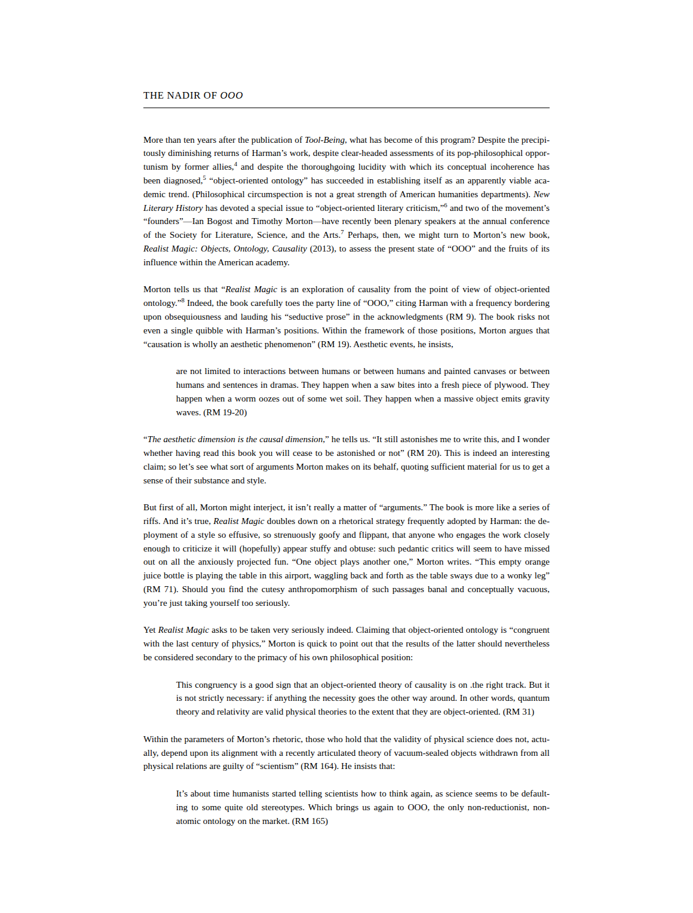The Nadir of OOO
More than ten years after the publication of Tool-Being, what has become of this program? Despite the precipitously diminishing returns of Harman’s work, despite clear-headed assessments of its pop-philosophical opportunism by former allies,4 and despite the thoroughgoing lucidity with which its conceptual incoherence has been diagnosed,5 “object-oriented ontology” has succeeded in establishing itself as an apparently viable academic trend. (Philosophical circumspection is not a great strength of American humanities departments). New Literary History has devoted a special issue to “object-oriented literary criticism,”6 and two of the movement’s “founders”—Ian Bogost and Timothy Morton—have recently been plenary speakers at the annual conference of the Society for Literature, Science, and the Arts.7 Perhaps, then, we might turn to Morton’s new book, Realist Magic: Objects, Ontology, Causality (2013), to assess the present state of “OOO” and the fruits of its influence within the American academy.
Morton tells us that “Realist Magic is an exploration of causality from the point of view of object-oriented ontology.”8 Indeed, the book carefully toes the party line of “OOO,” citing Harman with a frequency bordering upon obsequiousness and lauding his “seductive prose” in the acknowledgments (RM 9). The book risks not even a single quibble with Harman’s positions. Within the framework of those positions, Morton argues that “causation is wholly an aesthetic phenomenon” (RM 19). Aesthetic events, he insists,
are not limited to interactions between humans or between humans and painted canvases or between humans and sentences in dramas. They happen when a saw bites into a fresh piece of plywood. They happen when a worm oozes out of some wet soil. They happen when a massive object emits gravity waves. (RM 19-20)
“The aesthetic dimension is the causal dimension,” he tells us. “It still astonishes me to write this, and I wonder whether having read this book you will cease to be astonished or not” (RM 20). This is indeed an interesting claim; so let’s see what sort of arguments Morton makes on its behalf, quoting sufficient material for us to get a sense of their substance and style.
But first of all, Morton might interject, it isn’t really a matter of “arguments.” The book is more like a series of riffs. And it’s true, Realist Magic doubles down on a rhetorical strategy frequently adopted by Harman: the deployment of a style so effusive, so strenuously goofy and flippant, that anyone who engages the work closely enough to criticize it will (hopefully) appear stuffy and obtuse: such pedantic critics will seem to have missed out on all the anxiously projected fun. “One object plays another one,” Morton writes. “This empty orange juice bottle is playing the table in this airport, waggling back and forth as the table sways due to a wonky leg” (RM 71). Should you find the cutesy anthropomorphism of such passages banal and conceptually vacuous, you’re just taking yourself too seriously.
Yet Realist Magic asks to be taken very seriously indeed. Claiming that object-oriented ontology is “congruent with the last century of physics,” Morton is quick to point out that the results of the latter should nevertheless be considered secondary to the primacy of his own philosophical position:
This congruency is a good sign that an object-oriented theory of causality is on .the right track. But it is not strictly necessary: if anything the necessity goes the other way around. In other words, quantum theory and relativity are valid physical theories to the extent that they are object-oriented. (RM 31)
Within the parameters of Morton’s rhetoric, those who hold that the validity of physical science does not, actually, depend upon its alignment with a recently articulated theory of vacuum-sealed objects withdrawn from all physical relations are guilty of “scientism” (RM 164). He insists that:
It’s about time humanists started telling scientists how to think again, as science seems to be defaulting to some quite old stereotypes. Which brings us again to OOO, the only non-reductionist, non-atomic ontology on the market. (RM 165)